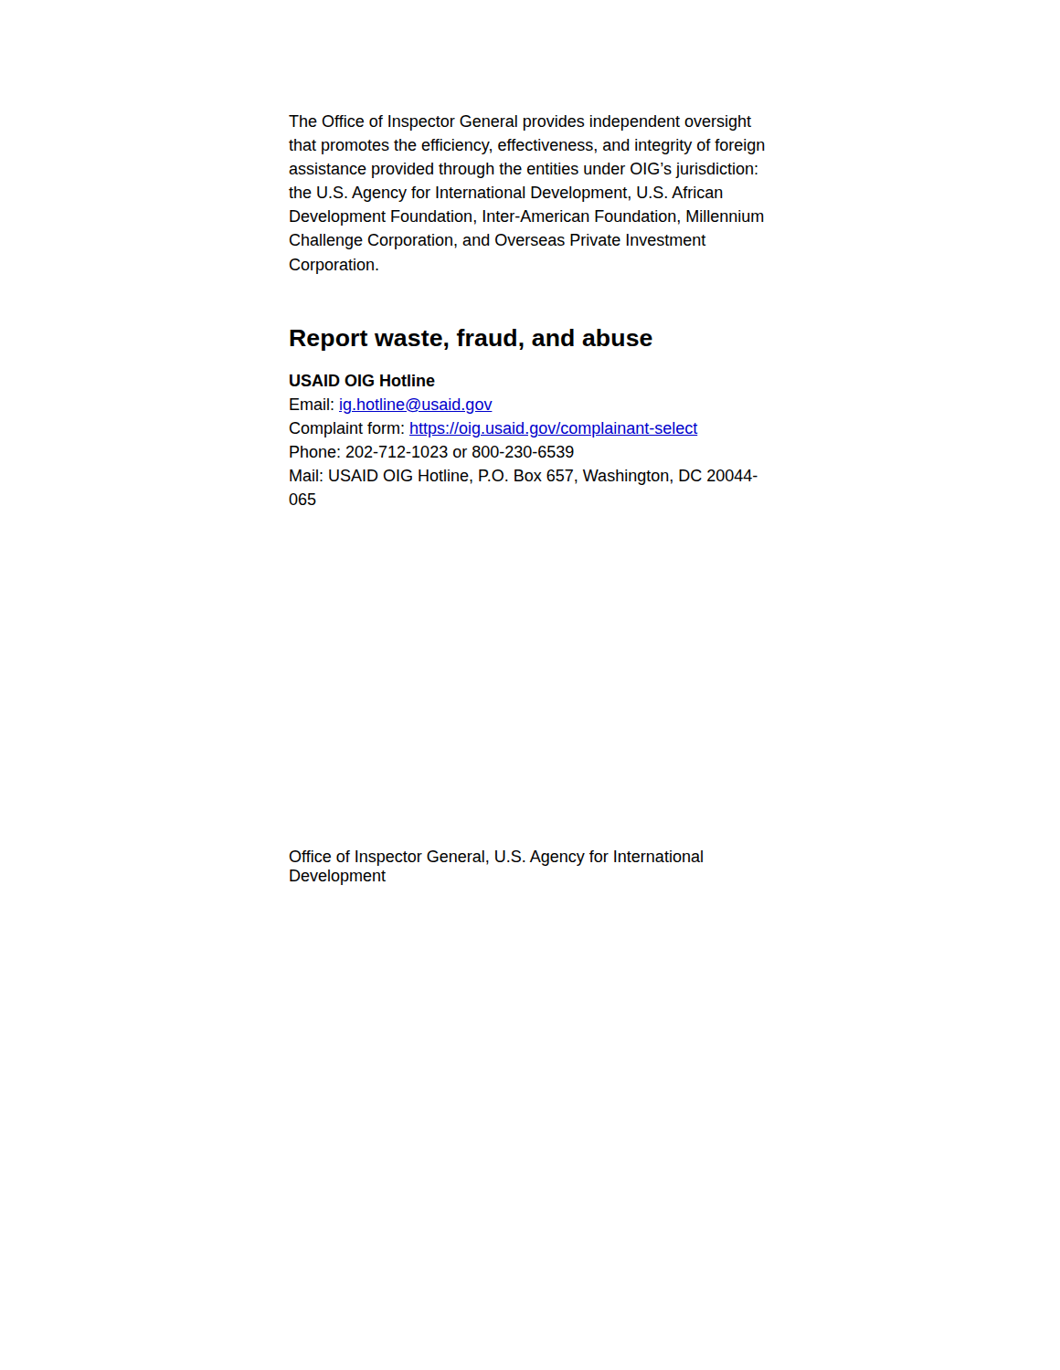The Office of Inspector General provides independent oversight that promotes the efficiency, effectiveness, and integrity of foreign assistance provided through the entities under OIG’s jurisdiction: the U.S. Agency for International Development, U.S. African Development Foundation, Inter-American Foundation, Millennium Challenge Corporation, and Overseas Private Investment Corporation.
Report waste, fraud, and abuse
USAID OIG Hotline
Email: ig.hotline@usaid.gov
Complaint form: https://oig.usaid.gov/complainant-select
Phone: 202-712-1023 or 800-230-6539
Mail: USAID OIG Hotline, P.O. Box 657, Washington, DC 20044-065
Office of Inspector General, U.S. Agency for International Development